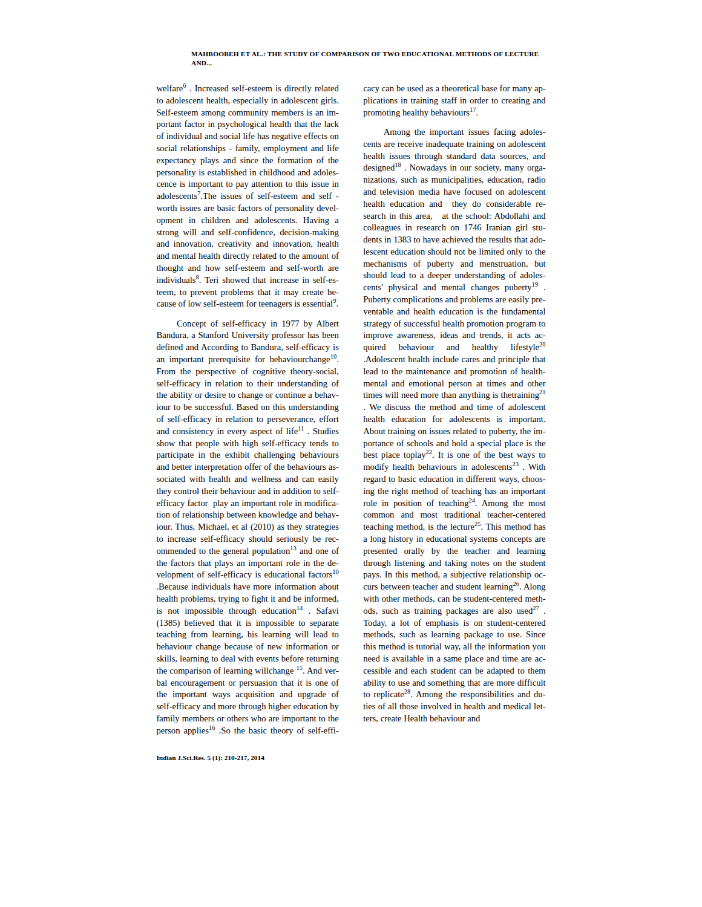MAHBOOBEH ET AL.: THE STUDY OF COMPARISON OF TWO EDUCATIONAL METHODS OF LECTURE AND...
welfare6 . Increased self-esteem is directly related to adolescent health, especially in adolescent girls. Self-esteem among community members is an important factor in psychological health that the lack of individual and social life has negative effects on social relationships - family, employment and life expectancy plays and since the formation of the personality is established in childhood and adolescence is important to pay attention to this issue in adolescents7.The issues of self-esteem and self -worth issues are basic factors of personality development in children and adolescents. Having a strong will and self-confidence, decision-making and innovation, creativity and innovation, health and mental health directly related to the amount of thought and how self-esteem and self-worth are individuals8. Teri showed that increase in self-esteem, to prevent problems that it may create because of low self-esteem for teenagers is essential9.
Concept of self-efficacy in 1977 by Albert Bandura, a Stanford University professor has been defined and According to Bandura, self-efficacy is an important prerequisite for behaviourchange10. From the perspective of cognitive theory-social, self-efficacy in relation to their understanding of the ability or desire to change or continue a behaviour to be successful. Based on this understanding of self-efficacy in relation to perseverance, effort and consistency in every aspect of life11 . Studies show that people with high self-efficacy tends to participate in the exhibit challenging behaviours and better interpretation offer of the behaviours associated with health and wellness and can easily they control their behaviour and in addition to self-efficacy factor play an important role in modification of relationship between knowledge and behaviour. Thus, Michael, et al (2010) as they strategies to increase self-efficacy should seriously be recommended to the general population13 and one of the factors that plays an important role in the development of self-efficacy is educational factors10 .Because individuals have more information about health problems, trying to fight it and be informed, is not impossible through education14 . Safavi (1385) believed that it is impossible to separate teaching from learning, his learning will lead to behaviour change because of new information or skills, learning to deal with events before returning the comparison of learning willchange 15. And verbal encouragement or persuasion that it is one of the important ways acquisition and upgrade of self-efficacy and more through higher education by family members or others who are important to the person applies16 .So the basic theory of self-efficacy can be used as a theoretical base for many applications in training staff in order to creating and promoting healthy behaviours17.
Among the important issues facing adolescents are receive inadequate training on adolescent health issues through standard data sources, and designed18 . Nowadays in our society, many organizations, such as municipalities, education, radio and television media have focused on adolescent health education and they do considerable research in this area, at the school: Abdollahi and colleagues in research on 1746 Iranian girl students in 1383 to have achieved the results that adolescent education should not be limited only to the mechanisms of puberty and menstruation, but should lead to a deeper understanding of adolescents' physical and mental changes puberty19 . Puberty complications and problems are easily preventable and health education is the fundamental strategy of successful health promotion program to improve awareness, ideas and trends, it acts acquired behaviour and healthy lifestyle20 .Adolescent health include cares and principle that lead to the maintenance and promotion of health-mental and emotional person at times and other times will need more than anything is thetraining21 . We discuss the method and time of adolescent health education for adolescents is important. About training on issues related to puberty, the importance of schools and hold a special place is the best place toplay22. It is one of the best ways to modify health behaviours in adolescents23 . With regard to basic education in different ways, choosing the right method of teaching has an important role in position of teaching24. Among the most common and most traditional teacher-centered teaching method, is the lecture25. This method has a long history in educational systems concepts are presented orally by the teacher and learning through listening and taking notes on the student pays. In this method, a subjective relationship occurs between teacher and student learning26. Along with other methods, can be student-centered methods, such as training packages are also used27 . Today, a lot of emphasis is on student-centered methods, such as learning package to use. Since this method is tutorial way, all the information you need is available in a same place and time are accessible and each student can be adapted to them ability to use and something that are more difficult to replicate28. Among the responsibilities and duties of all those involved in health and medical letters, create Health behaviour and
Indian J.Sci.Res. 5 (1): 210-217, 2014